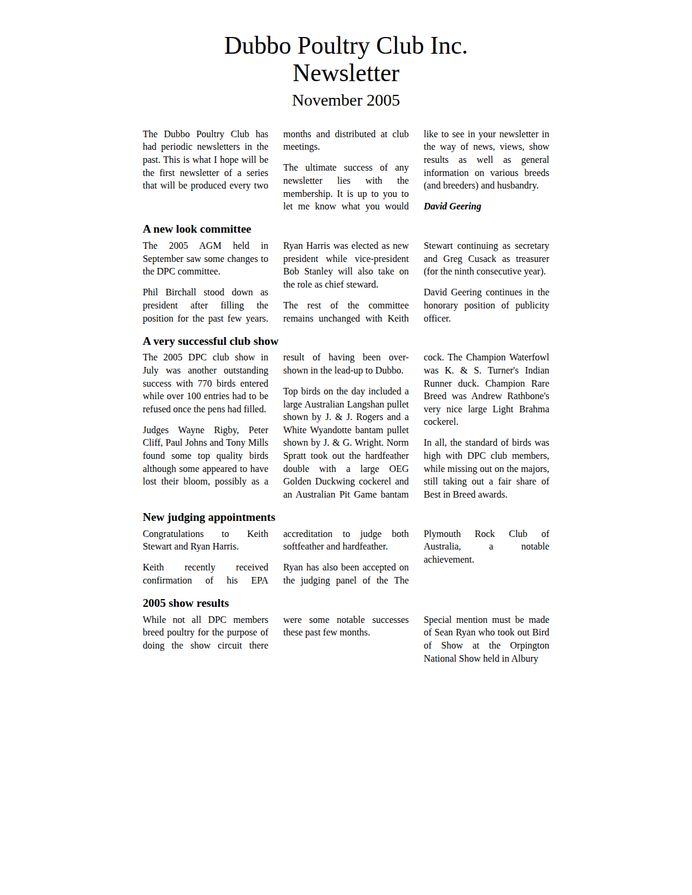Dubbo Poultry Club Inc.
Newsletter
November 2005
The Dubbo Poultry Club has had periodic newsletters in the past. This is what I hope will be the first newsletter of a series that will be produced every two months and distributed at club meetings.
The ultimate success of any newsletter lies with the membership. It is up to you to let me know what you would like to see in your newsletter in the way of news, views, show results as well as general information on various breeds (and breeders) and husbandry.
David Geering
A new look committee
The 2005 AGM held in September saw some changes to the DPC committee.
Phil Birchall stood down as president after filling the position for the past few years. Ryan Harris was elected as new president while vice-president Bob Stanley will also take on the role as chief steward.
The rest of the committee remains unchanged with Keith Stewart continuing as secretary and Greg Cusack as treasurer (for the ninth consecutive year).
David Geering continues in the honorary position of publicity officer.
A very successful club show
The 2005 DPC club show in July was another outstanding success with 770 birds entered while over 100 entries had to be refused once the pens had filled.
Judges Wayne Rigby, Peter Cliff, Paul Johns and Tony Mills found some top quality birds although some appeared to have lost their bloom, possibly as a result of having been over-shown in the lead-up to Dubbo.
Top birds on the day included a large Australian Langshan pullet shown by J. & J. Rogers and a White Wyandotte bantam pullet shown by J. & G. Wright. Norm Spratt took out the hardfeather double with a large OEG Golden Duckwing cockerel and an Australian Pit Game bantam cock. The Champion Waterfowl was K. & S. Turner's Indian Runner duck. Champion Rare Breed was Andrew Rathbone's very nice large Light Brahma cockerel.
In all, the standard of birds was high with DPC club members, while missing out on the majors, still taking out a fair share of Best in Breed awards.
New judging appointments
Congratulations to Keith Stewart and Ryan Harris.
Keith recently received confirmation of his EPA accreditation to judge both softfeather and hardfeather.
Ryan has also been accepted on the judging panel of the The Plymouth Rock Club of Australia, a notable achievement.
2005 show results
While not all DPC members breed poultry for the purpose of doing the show circuit there were some notable successes these past few months.
Special mention must be made of Sean Ryan who took out Bird of Show at the Orpington National Show held in Albury